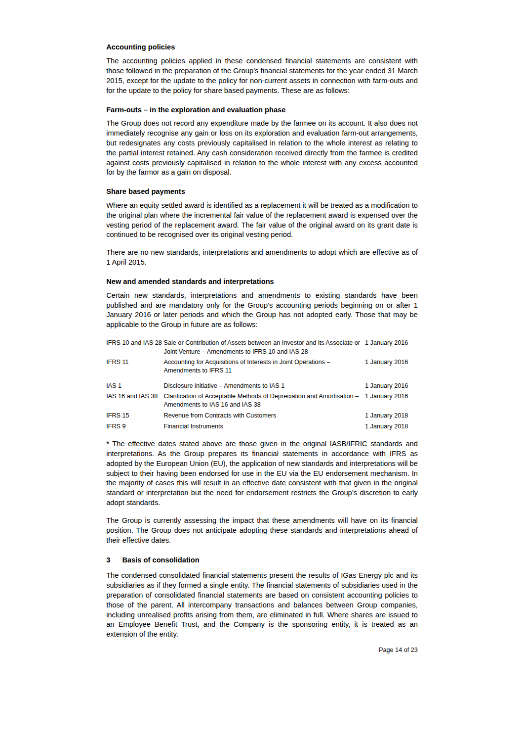Accounting policies
The accounting policies applied in these condensed financial statements are consistent with those followed in the preparation of the Group’s financial statements for the year ended 31 March 2015, except for the update to the policy for non-current assets in connection with farm-outs and for the update to the policy for share based payments. These are as follows:
Farm-outs – in the exploration and evaluation phase
The Group does not record any expenditure made by the farmee on its account. It also does not immediately recognise any gain or loss on its exploration and evaluation farm-out arrangements, but redesignates any costs previously capitalised in relation to the whole interest as relating to the partial interest retained. Any cash consideration received directly from the farmee is credited against costs previously capitalised in relation to the whole interest with any excess accounted for by the farmor as a gain on disposal.
Share based payments
Where an equity settled award is identified as a replacement it will be treated as a modification to the original plan where the incremental fair value of the replacement award is expensed over the vesting period of the replacement award. The fair value of the original award on its grant date is continued to be recognised over its original vesting period.
There are no new standards, interpretations and amendments to adopt which are effective as of 1 April 2015.
New and amended standards and interpretations
Certain new standards, interpretations and amendments to existing standards have been published and are mandatory only for the Group’s accounting periods beginning on or after 1 January 2016 or later periods and which the Group has not adopted early. Those that may be applicable to the Group in future are as follows:
| IFRS 10 and IAS 28 | Sale or Contribution of Assets between an Investor and its Associate or Joint Venture – Amendments to IFRS 10 and IAS 28 | 1 January 2016 |
| IFRS 11 | Accounting for Acquisitions of Interests in Joint Operations – Amendments to IFRS 11 | 1 January 2016 |
| IAS 1 | Disclosure initiative – Amendments to IAS 1 | 1 January 2016 |
| IAS 16 and IAS 38 | Clarification of Acceptable Methods of Depreciation and Amortisation – Amendments to IAS 16 and IAS 38 | 1 January 2016 |
| IFRS 15 | Revenue from Contracts with Customers | 1 January 2018 |
| IFRS 9 | Financial Instruments | 1 January 2018 |
* The effective dates stated above are those given in the original IASB/IFRIC standards and interpretations. As the Group prepares its financial statements in accordance with IFRS as adopted by the European Union (EU), the application of new standards and interpretations will be subject to their having been endorsed for use in the EU via the EU endorsement mechanism. In the majority of cases this will result in an effective date consistent with that given in the original standard or interpretation but the need for endorsement restricts the Group’s discretion to early adopt standards.
The Group is currently assessing the impact that these amendments will have on its financial position. The Group does not anticipate adopting these standards and interpretations ahead of their effective dates.
3 Basis of consolidation
The condensed consolidated financial statements present the results of IGas Energy plc and its subsidiaries as if they formed a single entity. The financial statements of subsidiaries used in the preparation of consolidated financial statements are based on consistent accounting policies to those of the parent. All intercompany transactions and balances between Group companies, including unrealised profits arising from them, are eliminated in full. Where shares are issued to an Employee Benefit Trust, and the Company is the sponsoring entity, it is treated as an extension of the entity.
Page 14 of 23